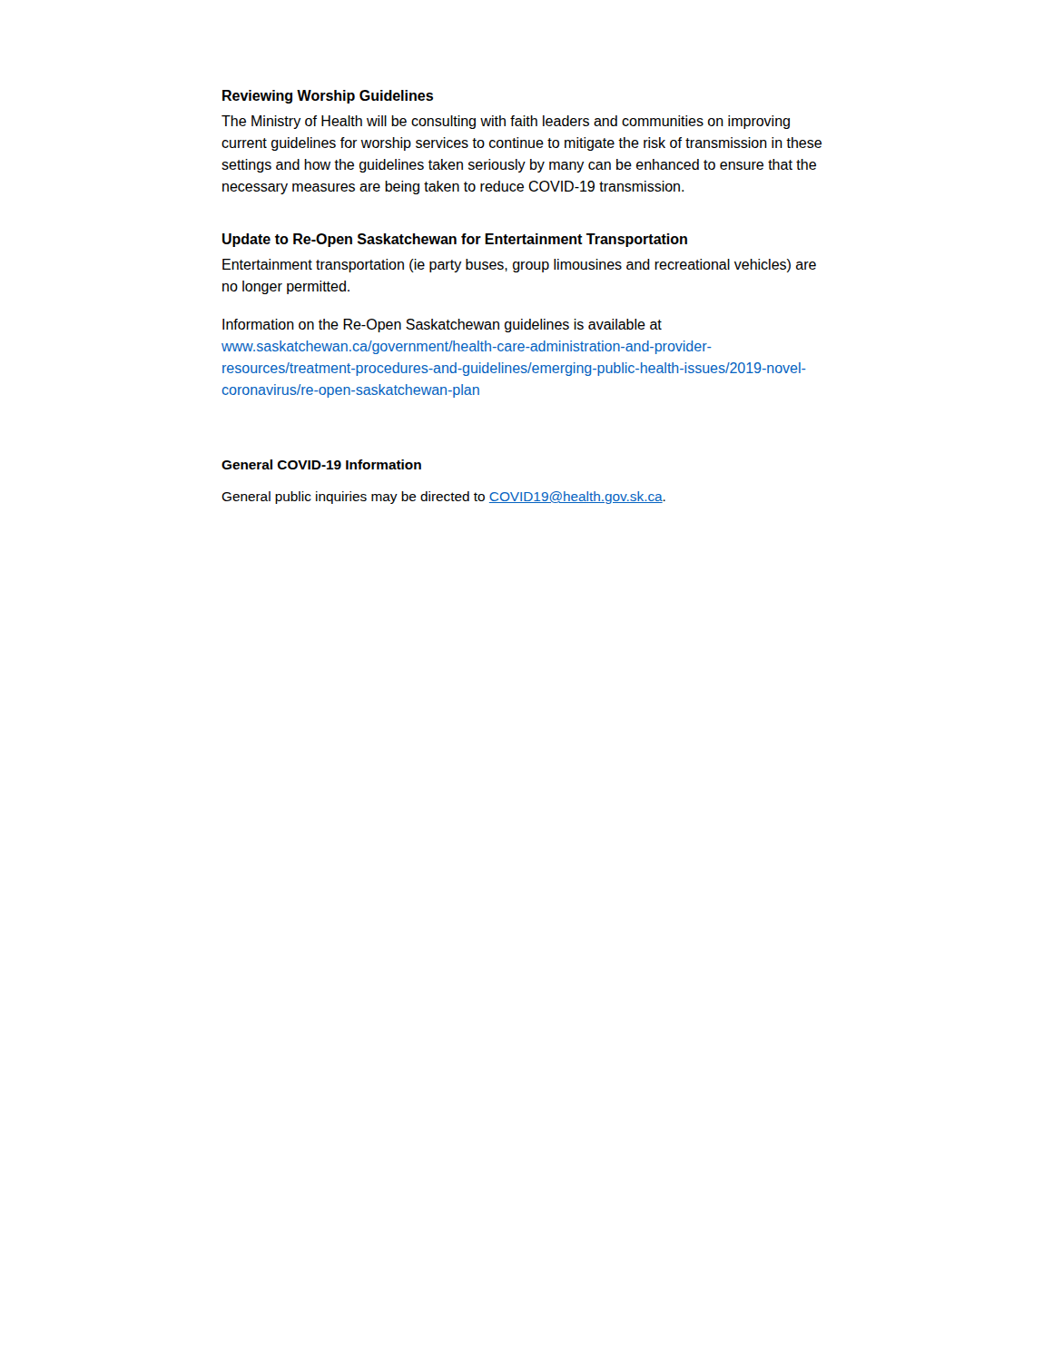Reviewing Worship Guidelines
The Ministry of Health will be consulting with faith leaders and communities on improving current guidelines for worship services to continue to mitigate the risk of transmission in these settings and how the guidelines taken seriously by many can be enhanced to ensure that the necessary measures are being taken to reduce COVID-19 transmission.
Update to Re-Open Saskatchewan for Entertainment Transportation
Entertainment transportation (ie party buses, group limousines and recreational vehicles) are no longer permitted.
Information on the Re-Open Saskatchewan guidelines is available at www.saskatchewan.ca/government/health-care-administration-and-provider-resources/treatment-procedures-and-guidelines/emerging-public-health-issues/2019-novel-coronavirus/re-open-saskatchewan-plan
General COVID-19 Information
General public inquiries may be directed to COVID19@health.gov.sk.ca.